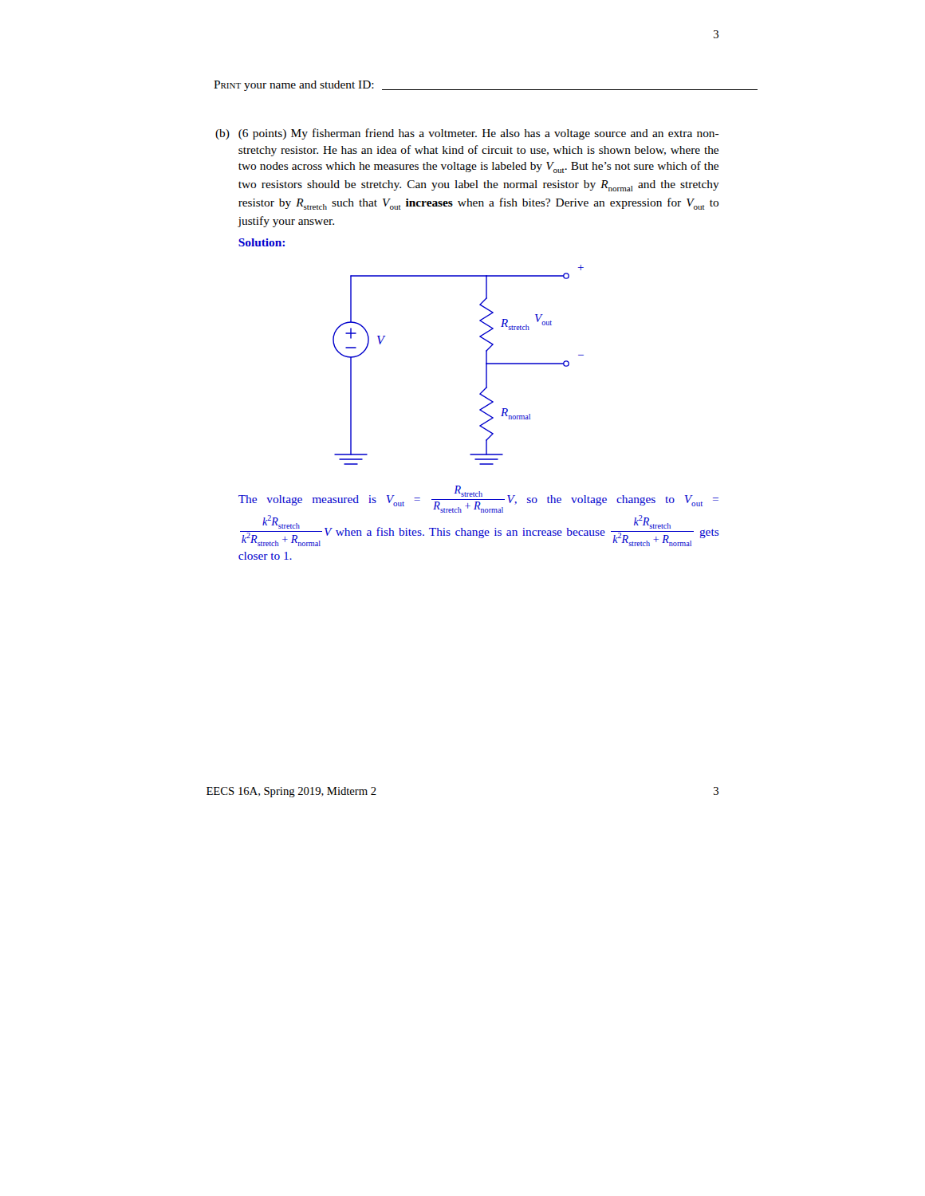3
Print your name and student ID:
(b)
(6 points) My fisherman friend has a voltmeter. He also has a voltage source and an extra non-stretchy resistor. He has an idea of what kind of circuit to use, which is shown below, where the two nodes across which he measures the voltage is labeled by Vout. But he’s not sure which of the two resistors should be stretchy. Can you label the normal resistor by Rnormal and the stretchy resistor by Rstretch such that Vout increases when a fish bites? Derive an expression for Vout to justify your answer.
Solution:
+ − Rstretch Rnormal Vout V
The voltage measured is Vout = Rstretch Rstretch + Rnormal V, so the voltage changes to Vout = k2Rstretch k2Rstretch + Rnormal V when a fish bites. This change is an increase because k2Rstretch k2Rstretch + Rnormal gets closer to 1.
EECS 16A, Spring 2019, Midterm 2
3